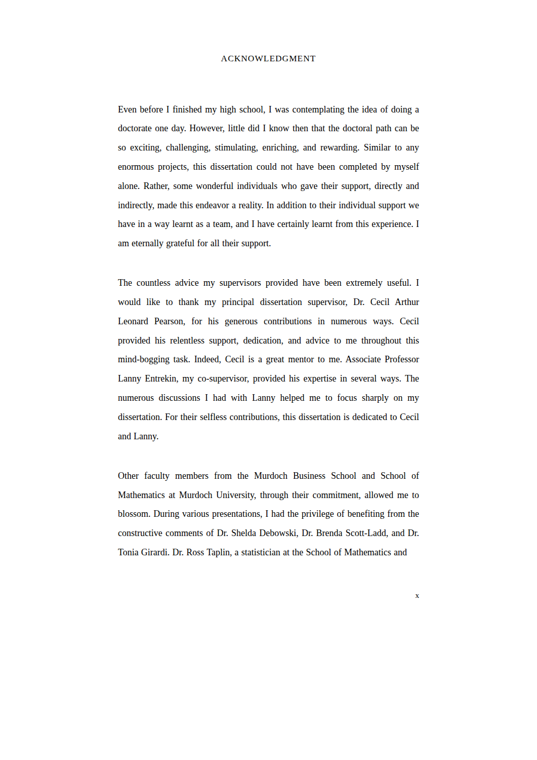ACKNOWLEDGMENT
Even before I finished my high school, I was contemplating the idea of doing a doctorate one day. However, little did I know then that the doctoral path can be so exciting, challenging, stimulating, enriching, and rewarding. Similar to any enormous projects, this dissertation could not have been completed by myself alone. Rather, some wonderful individuals who gave their support, directly and indirectly, made this endeavor a reality. In addition to their individual support we have in a way learnt as a team, and I have certainly learnt from this experience. I am eternally grateful for all their support.
The countless advice my supervisors provided have been extremely useful. I would like to thank my principal dissertation supervisor, Dr. Cecil Arthur Leonard Pearson, for his generous contributions in numerous ways. Cecil provided his relentless support, dedication, and advice to me throughout this mind-bogging task. Indeed, Cecil is a great mentor to me. Associate Professor Lanny Entrekin, my co-supervisor, provided his expertise in several ways. The numerous discussions I had with Lanny helped me to focus sharply on my dissertation. For their selfless contributions, this dissertation is dedicated to Cecil and Lanny.
Other faculty members from the Murdoch Business School and School of Mathematics at Murdoch University, through their commitment, allowed me to blossom. During various presentations, I had the privilege of benefiting from the constructive comments of Dr. Shelda Debowski, Dr. Brenda Scott-Ladd, and Dr. Tonia Girardi. Dr. Ross Taplin, a statistician at the School of Mathematics and
x